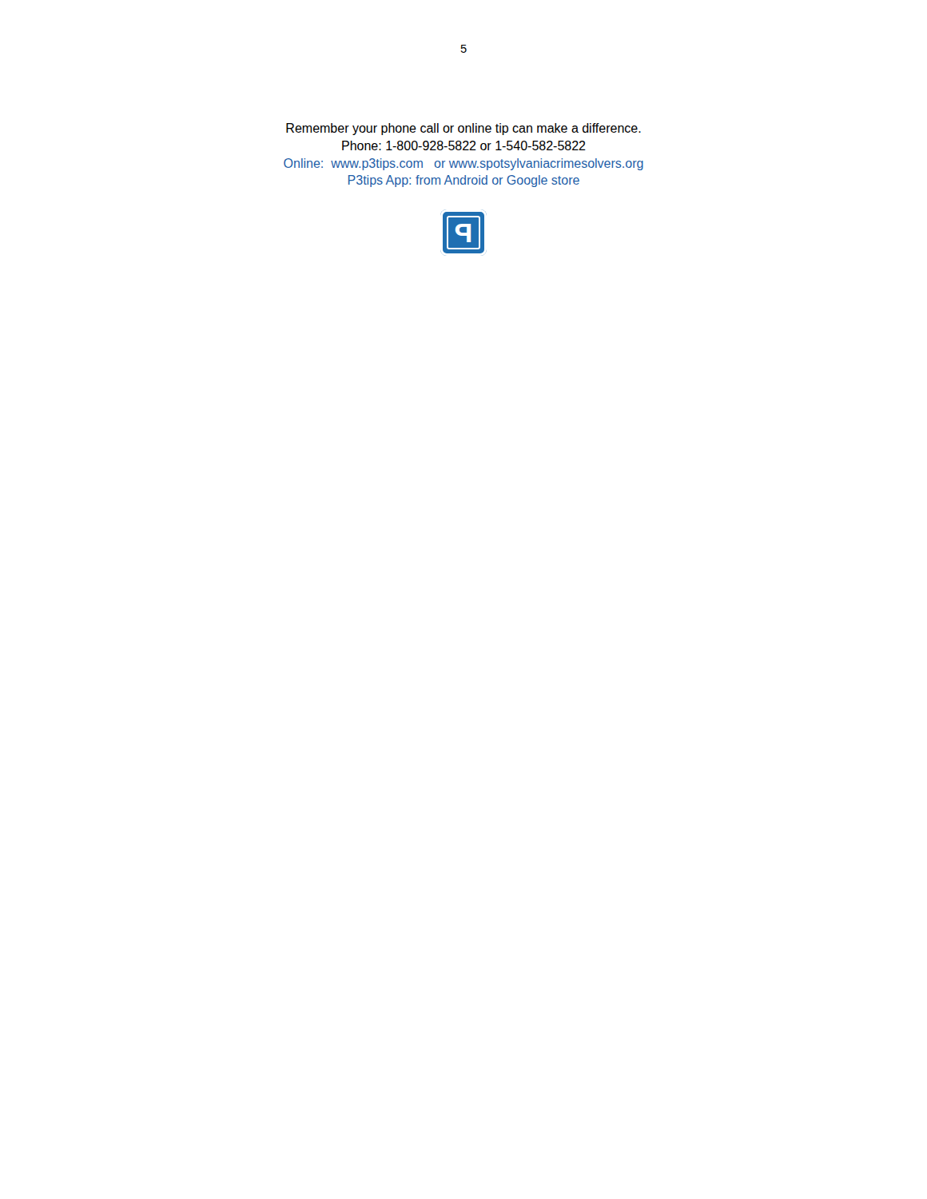5
Remember your phone call or online tip can make a difference.
Phone: 1-800-928-5822 or 1-540-582-5822
Online: www.p3tips.com or www.spotsylvaniacrimesolvers.org
P3tips App: from Android or Google store